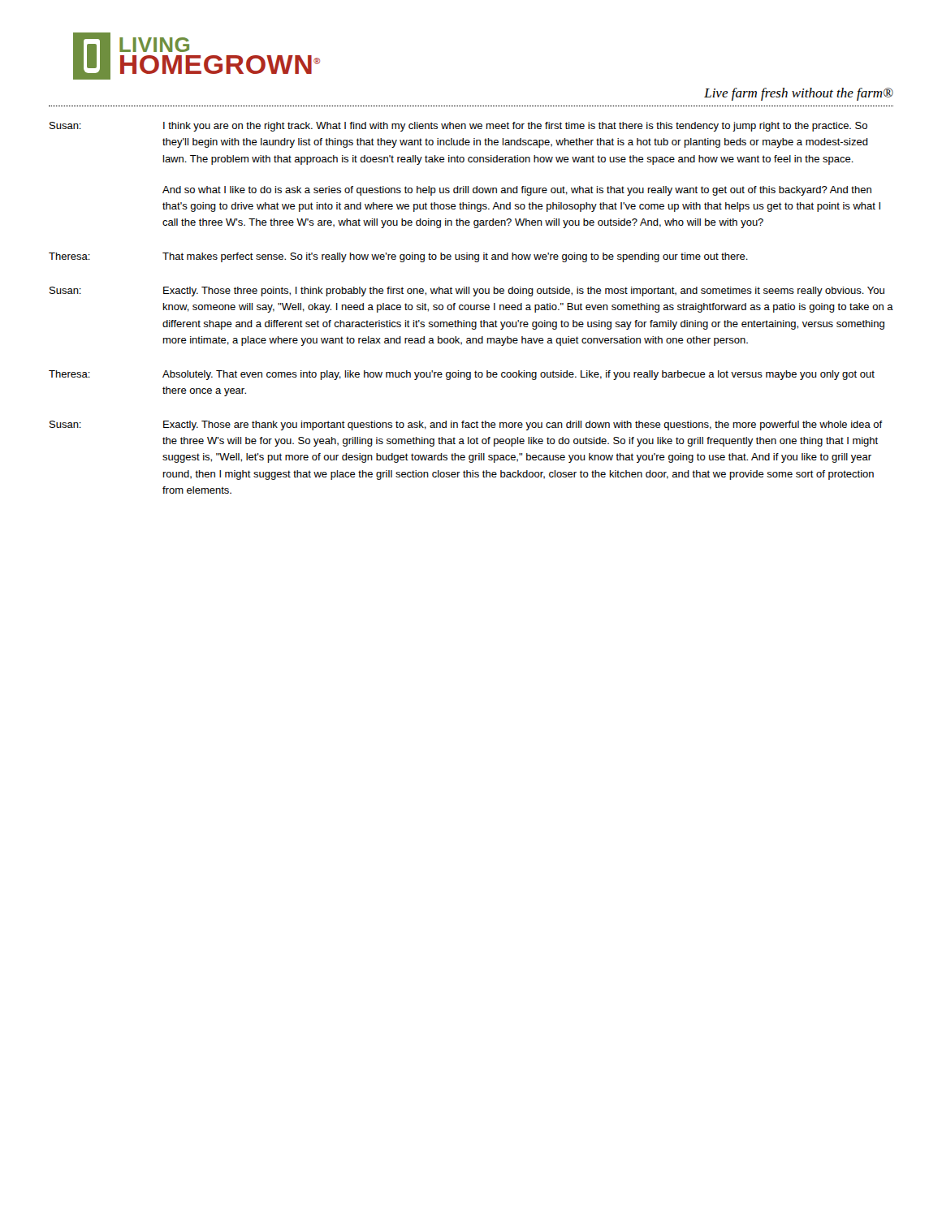LIVING HOMEGROWN®
Live farm fresh without the farm®
| Susan: | I think you are on the right track. What I find with my clients when we meet for the first time is that there is this tendency to jump right to the practice. So they'll begin with the laundry list of things that they want to include in the landscape, whether that is a hot tub or planting beds or maybe a modest-sized lawn. The problem with that approach is it doesn't really take into consideration how we want to use the space and how we want to feel in the space. And so what I like to do is ask a series of questions to help us drill down and figure out, what is that you really want to get out of this backyard? And then that's going to drive what we put into it and where we put those things. And so the philosophy that I've come up with that helps us get to that point is what I call the three W's. The three W's are, what will you be doing in the garden? When will you be outside? And, who will be with you? |
| Theresa: | That makes perfect sense. So it's really how we're going to be using it and how we're going to be spending our time out there. |
| Susan: | Exactly. Those three points, I think probably the first one, what will you be doing outside, is the most important, and sometimes it seems really obvious. You know, someone will say, "Well, okay. I need a place to sit, so of course I need a patio." But even something as straightforward as a patio is going to take on a different shape and a different set of characteristics it it's something that you're going to be using say for family dining or the entertaining, versus something more intimate, a place where you want to relax and read a book, and maybe have a quiet conversation with one other person. |
| Theresa: | Absolutely. That even comes into play, like how much you're going to be cooking outside. Like, if you really barbecue a lot versus maybe you only got out there once a year. |
| Susan: | Exactly. Those are thank you important questions to ask, and in fact the more you can drill down with these questions, the more powerful the whole idea of the three W's will be for you. So yeah, grilling is something that a lot of people like to do outside. So if you like to grill frequently then one thing that I might suggest is, "Well, let's put more of our design budget towards the grill space," because you know that you're going to use that. And if you like to grill year round, then I might suggest that we place the grill section closer this the backdoor, closer to the kitchen door, and that we provide some sort of protection from elements. |